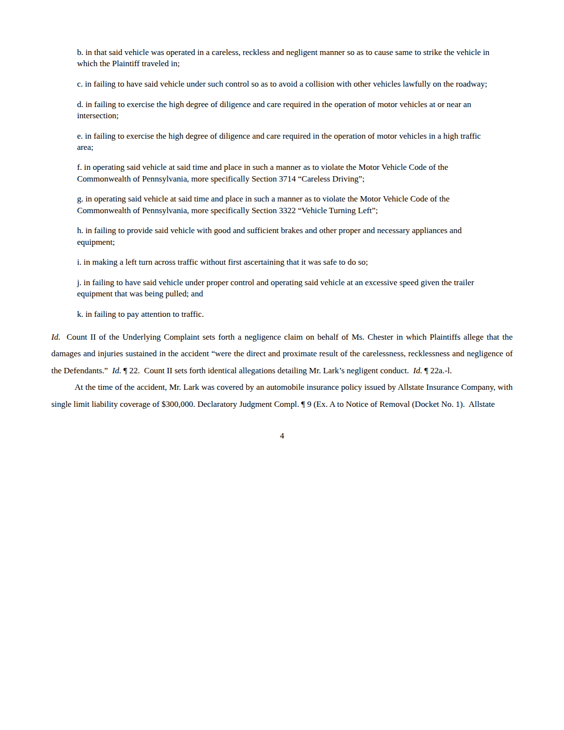b. in that said vehicle was operated in a careless, reckless and negligent manner so as to cause same to strike the vehicle in which the Plaintiff traveled in;
c. in failing to have said vehicle under such control so as to avoid a collision with other vehicles lawfully on the roadway;
d. in failing to exercise the high degree of diligence and care required in the operation of motor vehicles at or near an intersection;
e. in failing to exercise the high degree of diligence and care required in the operation of motor vehicles in a high traffic area;
f. in operating said vehicle at said time and place in such a manner as to violate the Motor Vehicle Code of the Commonwealth of Pennsylvania, more specifically Section 3714 “Careless Driving”;
g. in operating said vehicle at said time and place in such a manner as to violate the Motor Vehicle Code of the Commonwealth of Pennsylvania, more specifically Section 3322 “Vehicle Turning Left”;
h. in failing to provide said vehicle with good and sufficient brakes and other proper and necessary appliances and equipment;
i. in making a left turn across traffic without first ascertaining that it was safe to do so;
j. in failing to have said vehicle under proper control and operating said vehicle at an excessive speed given the trailer equipment that was being pulled; and
k. in failing to pay attention to traffic.
Id. Count II of the Underlying Complaint sets forth a negligence claim on behalf of Ms. Chester in which Plaintiffs allege that the damages and injuries sustained in the accident “were the direct and proximate result of the carelessness, recklessness and negligence of the Defendants.” Id. ¶ 22. Count II sets forth identical allegations detailing Mr. Lark’s negligent conduct. Id. ¶ 22a.-l.
At the time of the accident, Mr. Lark was covered by an automobile insurance policy issued by Allstate Insurance Company, with single limit liability coverage of $300,000. Declaratory Judgment Compl. ¶ 9 (Ex. A to Notice of Removal (Docket No. 1). Allstate
4